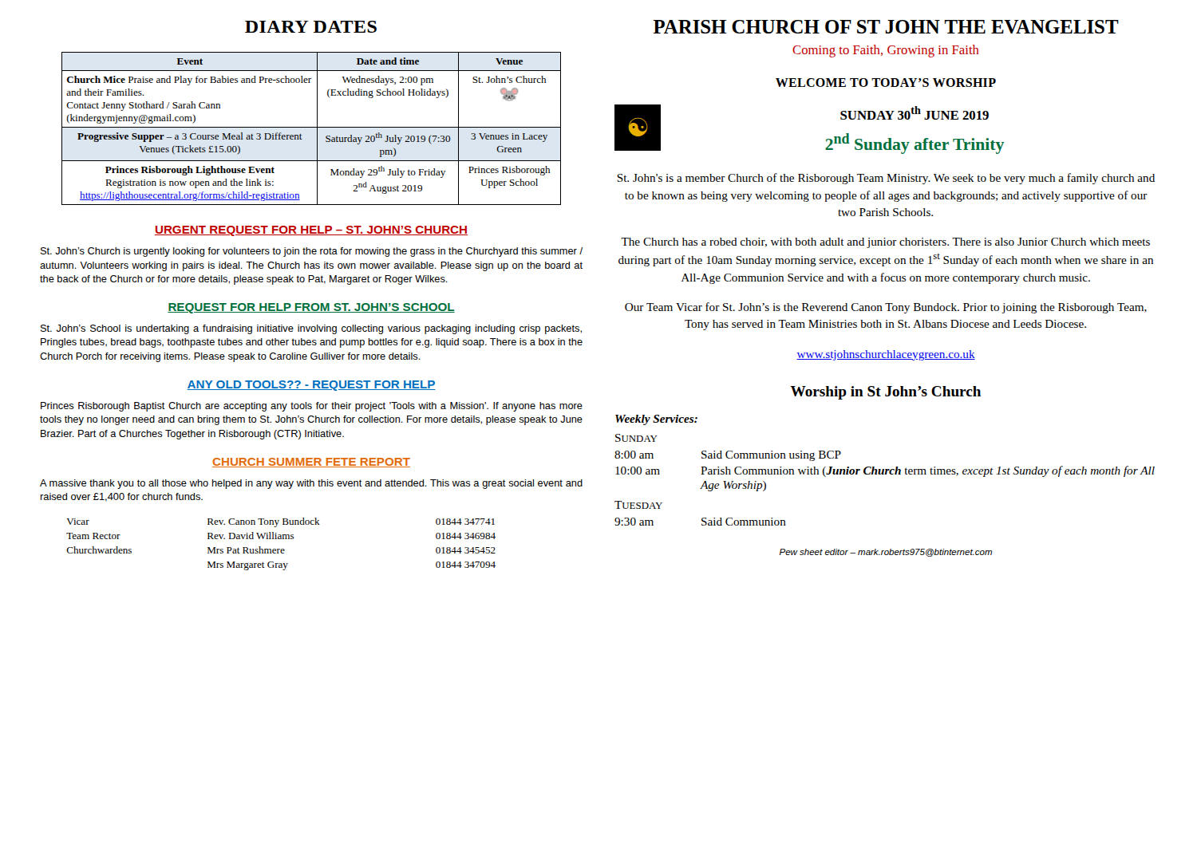DIARY DATES
| Event | Date and time | Venue |
| --- | --- | --- |
| Church Mice Praise and Play for Babies and Pre-schooler and their Families. Contact Jenny Stothard / Sarah Cann (kindergymjenny@gmail.com) | Wednesdays, 2:00 pm (Excluding School Holidays) | St. John’s Church 🐭 |
| Progressive Supper – a 3 Course Meal at 3 Different Venues (Tickets £15.00) | Saturday 20 th July 2019 (7:30 pm) | 3 Venues in Lacey Green |
| Princes Risborough Lighthouse Event Registration is now open and the link is: https://lighthousecentral.org/forms/child-registration | Monday 29 th July to Friday 2 nd August 2019 | Princes Risborough Upper School |
URGENT REQUEST FOR HELP – ST. JOHN’S CHURCH
St. John’s Church is urgently looking for volunteers to join the rota for mowing the grass in the Churchyard this summer / autumn. Volunteers working in pairs is ideal. The Church has its own mower available. Please sign up on the board at the back of the Church or for more details, please speak to Pat, Margaret or Roger Wilkes.
REQUEST FOR HELP FROM ST. JOHN’S SCHOOL
St. John’s School is undertaking a fundraising initiative involving collecting various packaging including crisp packets, Pringles tubes, bread bags, toothpaste tubes and other tubes and pump bottles for e.g. liquid soap. There is a box in the Church Porch for receiving items. Please speak to Caroline Gulliver for more details.
ANY OLD TOOLS?? - REQUEST FOR HELP
Princes Risborough Baptist Church are accepting any tools for their project 'Tools with a Mission'. If anyone has more tools they no longer need and can bring them to St. John’s Church for collection. For more details, please speak to June Brazier. Part of a Churches Together in Risborough (CTR) Initiative.
CHURCH SUMMER FETE REPORT
A massive thank you to all those who helped in any way with this event and attended. This was a great social event and raised over £1,400 for church funds.
| Vicar | Rev. Canon Tony Bundock | 01844 347741 |
| Team Rector | Rev. David Williams | 01844 346984 |
| Churchwardens | Mrs Pat Rushmere | 01844 345452 |
| | Mrs Margaret Gray | 01844 347094 |
PARISH CHURCH OF ST JOHN THE EVANGELIST
Coming to Faith, Growing in Faith
WELCOME TO TODAY’S WORSHIP
☯
SUNDAY 30th JUNE 2019 2nd Sunday after Trinity
St. John's is a member Church of the Risborough Team Ministry. We seek to be very much a family church and to be known as being very welcoming to people of all ages and backgrounds; and actively supportive of our two Parish Schools.
The Church has a robed choir, with both adult and junior choristers. There is also Junior Church which meets during part of the 10am Sunday morning service, except on the 1st Sunday of each month when we share in an All-Age Communion Service and with a focus on more contemporary church music.
Our Team Vicar for St. John’s is the Reverend Canon Tony Bundock. Prior to joining the Risborough Team, Tony has served in Team Ministries both in St. Albans Diocese and Leeds Diocese.
www.stjohnschurchlaceygreen.co.uk
Worship in St John’s Church
Weekly Services:
SUNDAY
| 8:00 am | Said Communion using BCP |
| 10:00 am | Parish Communion with ( Junior Church term times, except 1st Sunday of each month for All Age Worship ) |
TUESDAY
| 9:30 am | Said Communion |
Pew sheet editor – mark.roberts975@btinternet.com